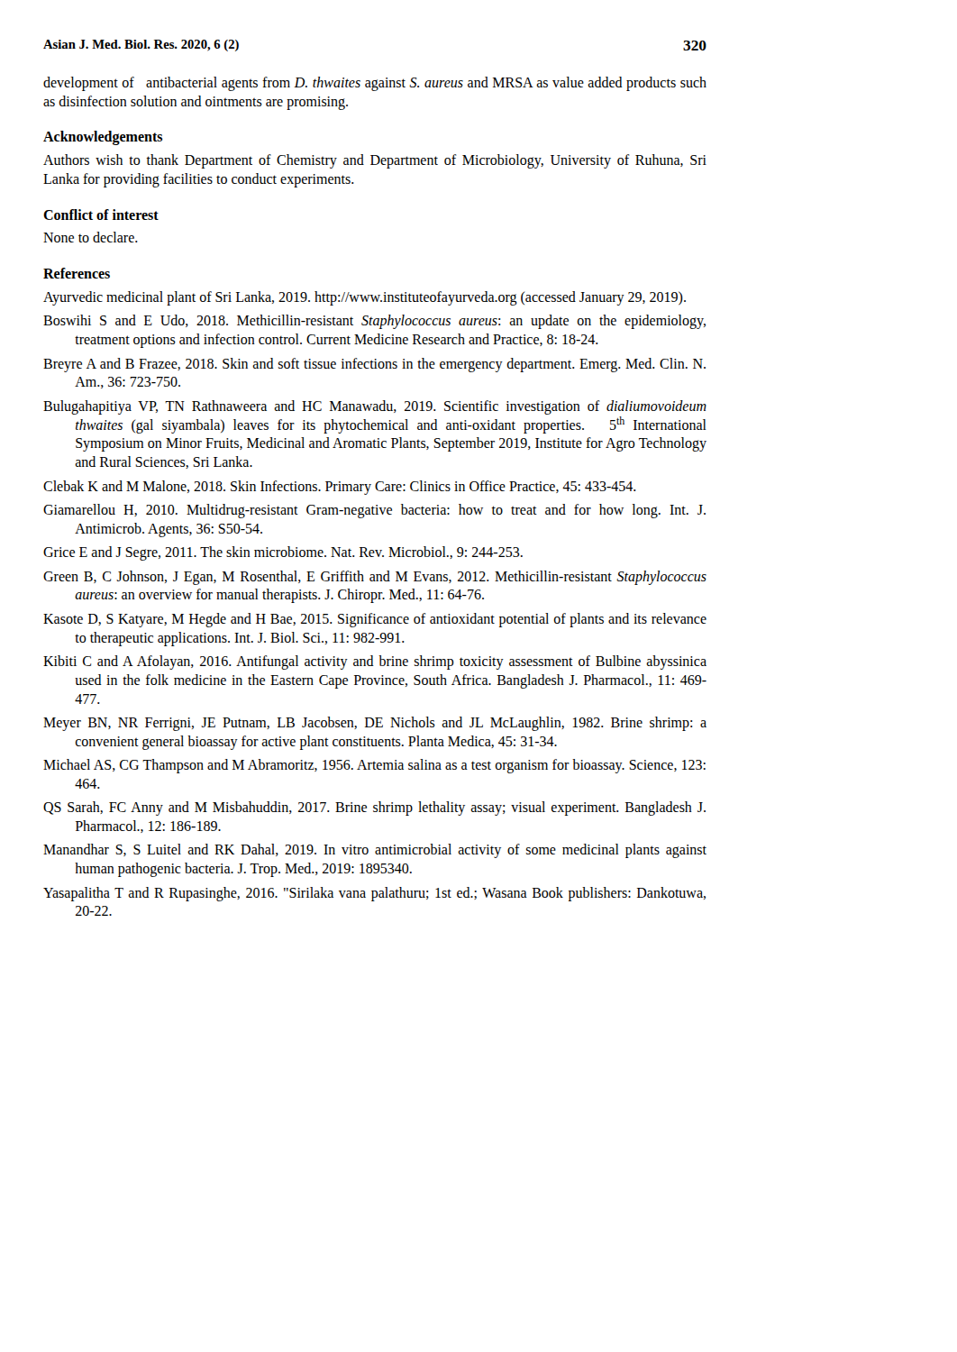Asian J. Med. Biol. Res. 2020, 6 (2)
320
development of antibacterial agents from D. thwaites against S. aureus and MRSA as value added products such as disinfection solution and ointments are promising.
Acknowledgements
Authors wish to thank Department of Chemistry and Department of Microbiology, University of Ruhuna, Sri Lanka for providing facilities to conduct experiments.
Conflict of interest
None to declare.
References
Ayurvedic medicinal plant of Sri Lanka, 2019. http://www.instituteofayurveda.org (accessed January 29, 2019).
Boswihi S and E Udo, 2018. Methicillin-resistant Staphylococcus aureus: an update on the epidemiology, treatment options and infection control. Current Medicine Research and Practice, 8: 18-24.
Breyre A and B Frazee, 2018. Skin and soft tissue infections in the emergency department. Emerg. Med. Clin. N. Am., 36: 723-750.
Bulugahapitiya VP, TN Rathnaweera and HC Manawadu, 2019. Scientific investigation of dialiumovoideum thwaites (gal siyambala) leaves for its phytochemical and anti-oxidant properties. 5th International Symposium on Minor Fruits, Medicinal and Aromatic Plants, September 2019, Institute for Agro Technology and Rural Sciences, Sri Lanka.
Clebak K and M Malone, 2018. Skin Infections. Primary Care: Clinics in Office Practice, 45: 433-454.
Giamarellou H, 2010. Multidrug-resistant Gram-negative bacteria: how to treat and for how long. Int. J. Antimicrob. Agents, 36: S50-54.
Grice E and J Segre, 2011. The skin microbiome. Nat. Rev. Microbiol., 9: 244-253.
Green B, C Johnson, J Egan, M Rosenthal, E Griffith and M Evans, 2012. Methicillin-resistant Staphylococcus aureus: an overview for manual therapists. J. Chiropr. Med., 11: 64-76.
Kasote D, S Katyare, M Hegde and H Bae, 2015. Significance of antioxidant potential of plants and its relevance to therapeutic applications. Int. J. Biol. Sci., 11: 982-991.
Kibiti C and A Afolayan, 2016. Antifungal activity and brine shrimp toxicity assessment of Bulbine abyssinica used in the folk medicine in the Eastern Cape Province, South Africa. Bangladesh J. Pharmacol., 11: 469-477.
Meyer BN, NR Ferrigni, JE Putnam, LB Jacobsen, DE Nichols and JL McLaughlin, 1982. Brine shrimp: a convenient general bioassay for active plant constituents. Planta Medica, 45: 31-34.
Michael AS, CG Thampson and M Abramoritz, 1956. Artemia salina as a test organism for bioassay. Science, 123: 464.
QS Sarah, FC Anny and M Misbahuddin, 2017. Brine shrimp lethality assay; visual experiment. Bangladesh J. Pharmacol., 12: 186-189.
Manandhar S, S Luitel and RK Dahal, 2019. In vitro antimicrobial activity of some medicinal plants against human pathogenic bacteria. J. Trop. Med., 2019: 1895340.
Yasapalitha T and R Rupasinghe, 2016. "Sirilaka vana palathuru; 1st ed.; Wasana Book publishers: Dankotuwa, 20-22.